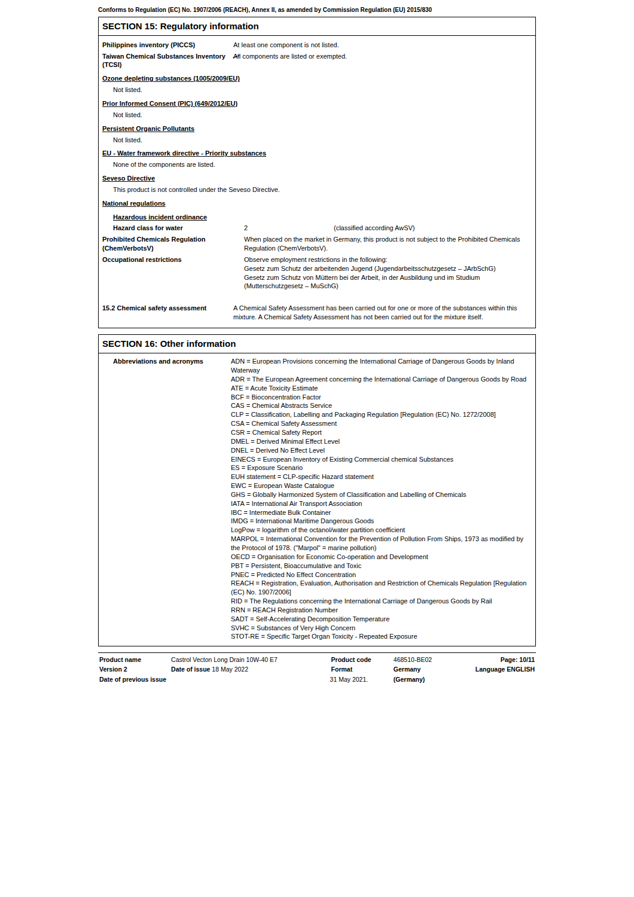Conforms to Regulation (EC) No. 1907/2006 (REACH), Annex II, as amended by Commission Regulation (EU) 2015/830
SECTION 15: Regulatory information
| Philippines inventory (PICCS) | At least one component is not listed. |
| Taiwan Chemical Substances Inventory (TCSI) | All components are listed or exempted. |
Ozone depleting substances (1005/2009/EU)
Not listed.
Prior Informed Consent (PIC) (649/2012/EU)
Not listed.
Persistent Organic Pollutants
Not listed.
EU - Water framework directive - Priority substances
None of the components are listed.
Seveso Directive
This product is not controlled under the Seveso Directive.
National regulations
Hazardous incident ordinance
| Hazard class for water | 2 (classified according AwSV) |
| Prohibited Chemicals Regulation (ChemVerbotsV) | When placed on the market in Germany, this product is not subject to the Prohibited Chemicals Regulation (ChemVerbotsV). |
| Occupational restrictions | Observe employment restrictions in the following: Gesetz zum Schutz der arbeitenden Jugend (Jugendarbeitsschutzgesetz – JArbSchG) Gesetz zum Schutz von Müttern bei der Arbeit, in der Ausbildung und im Studium (Mutterschutzgesetz – MuSchG) |
| 15.2 Chemical safety assessment | A Chemical Safety Assessment has been carried out for one or more of the substances within this mixture. A Chemical Safety Assessment has not been carried out for the mixture itself. |
SECTION 16: Other information
Abbreviations and acronyms
ADN = European Provisions concerning the International Carriage of Dangerous Goods by Inland Waterway
ADR = The European Agreement concerning the International Carriage of Dangerous Goods by Road
ATE = Acute Toxicity Estimate
BCF = Bioconcentration Factor
CAS = Chemical Abstracts Service
CLP = Classification, Labelling and Packaging Regulation [Regulation (EC) No. 1272/2008]
CSA = Chemical Safety Assessment
CSR = Chemical Safety Report
DMEL = Derived Minimal Effect Level
DNEL = Derived No Effect Level
EINECS = European Inventory of Existing Commercial chemical Substances
ES = Exposure Scenario
EUH statement = CLP-specific Hazard statement
EWC = European Waste Catalogue
GHS = Globally Harmonized System of Classification and Labelling of Chemicals
IATA = International Air Transport Association
IBC = Intermediate Bulk Container
IMDG = International Maritime Dangerous Goods
LogPow = logarithm of the octanol/water partition coefficient
MARPOL = International Convention for the Prevention of Pollution From Ships, 1973 as modified by the Protocol of 1978. ("Marpol" = marine pollution)
OECD = Organisation for Economic Co-operation and Development
PBT = Persistent, Bioaccumulative and Toxic
PNEC = Predicted No Effect Concentration
REACH = Registration, Evaluation, Authorisation and Restriction of Chemicals Regulation [Regulation (EC) No. 1907/2006]
RID = The Regulations concerning the International Carriage of Dangerous Goods by Rail
RRN = REACH Registration Number
SADT = Self-Accelerating Decomposition Temperature
SVHC = Substances of Very High Concern
STOT-RE = Specific Target Organ Toxicity - Repeated Exposure
| Product name | Castrol Vecton Long Drain 10W-40 E7 | Product code | 468510-BE02 | Page: 10/11 |
| Version 2 | Date of issue 18 May 2022 | Format | Germany | Language ENGLISH |
| Date of previous issue | 31 May 2021. | (Germany) |